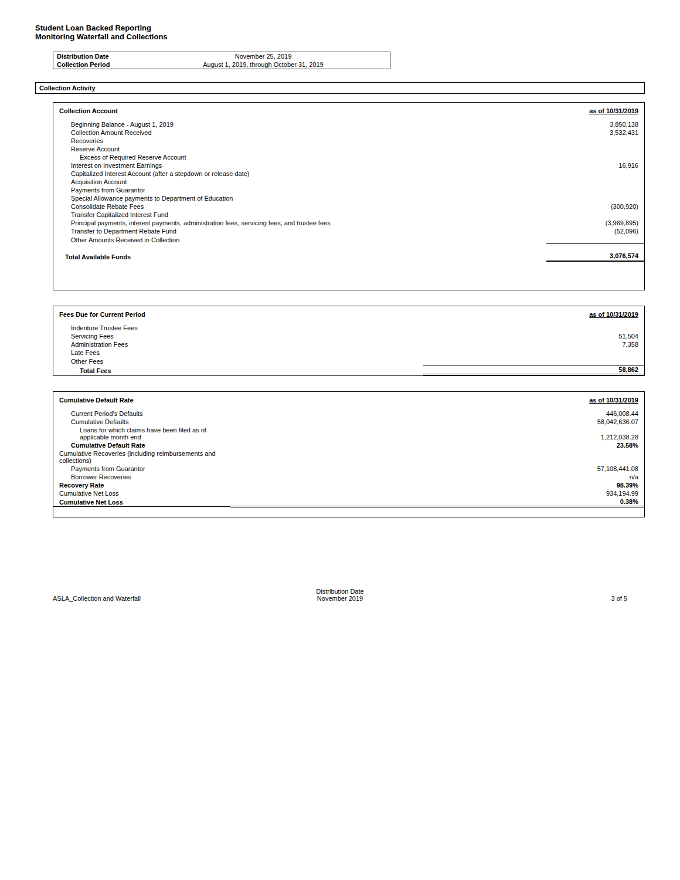Student Loan Backed Reporting
Monitoring Waterfall and Collections
| Distribution Date | November 25, 2019 |
| Collection Period | August 1, 2019, through October 31, 2019 |
Collection Activity
| Collection Account | as of 10/31/2019 |
| Beginning Balance - August 1, 2019 | 3,850,138 |
| Collection Amount Received | 3,532,431 |
| Recoveries | |
| Reserve Account | |
| Excess of Required Reserve Account | |
| Interest on Investment Earnings | 16,916 |
| Capitalized Interest Account (after a stepdown or release date) | |
| Acquisition Account | |
| Payments from Guarantor | |
| Special Allowance payments to Department of Education | |
| Consolidate Rebate Fees | (300,920) |
| Transfer Capitalized Interest Fund | |
| Principal payments, interest payments, administration fees, servicing fees, and trustee fees | (3,969,895) |
| Transfer to Department Rebate Fund | (52,096) |
| Other Amounts Received in Collection | |
| Total Available Funds | 3,076,574 |
| Fees Due for Current Period | as of 10/31/2019 |
| Indenture Trustee Fees | |
| Servicing Fees | 51,504 |
| Administration Fees | 7,358 |
| Late Fees | |
| Other Fees | |
| Total Fees | 58,862 |
| Cumulative Default Rate | as of 10/31/2019 |
| Current Period's Defaults | 446,008.44 |
| Cumulative Defaults | 58,042,636.07 |
| Loans for which claims have been filed as of applicable month end | 1,212,038.28 |
| Cumulative Default Rate | 23.58% |
| Cumulative Recoveries (including reimbursements and collections) | |
| Payments from Guarantor | 57,108,441.08 |
| Borrower Recoveries | n/a |
| Recovery Rate | 98.39% |
| Cumulative Net Loss | 934,194.99 |
| Cumulative Net Loss | 0.38% |
ASLA_Collection and Waterfall
Distribution Date
November 2019
3 of 5